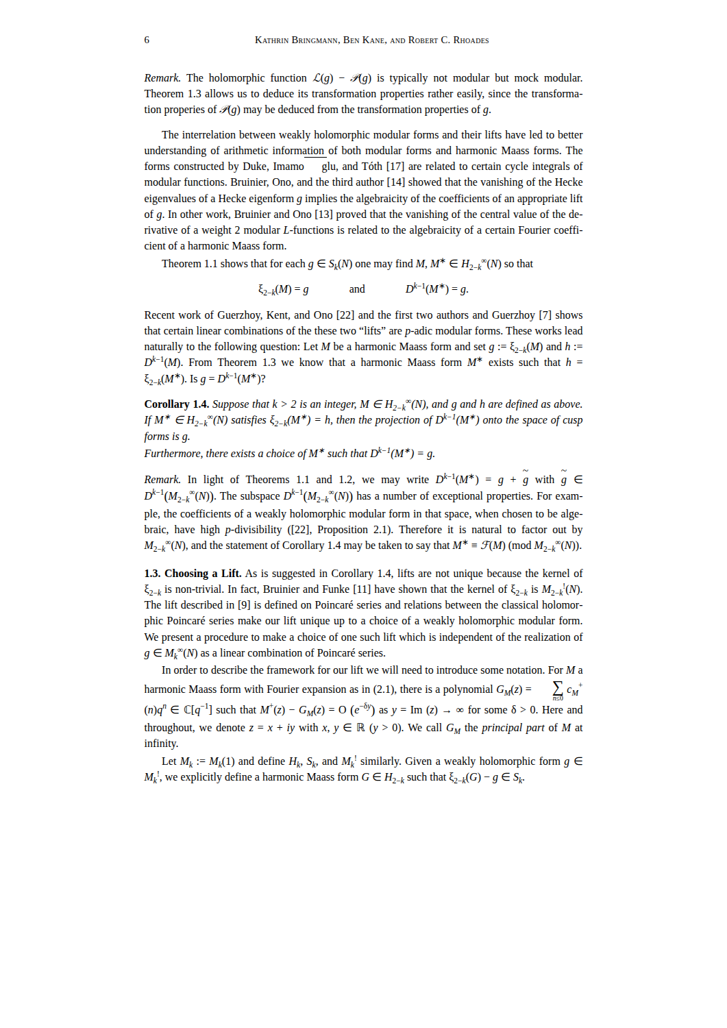6 Kathrin Bringmann, Ben Kane, and Robert C. Rhoades
Remark. The holomorphic function ℒ(g) − 𝒫(g) is typically not modular but mock modular. Theorem 1.3 allows us to deduce its transformation properties rather easily, since the transformation properies of 𝒫(g) may be deduced from the transformation properties of g.
The interrelation between weakly holomorphic modular forms and their lifts have led to better understanding of arithmetic information of both modular forms and harmonic Maass forms. The forms constructed by Duke, Imamoglu, and Tóth [17] are related to certain cycle integrals of modular functions. Bruinier, Ono, and the third author [14] showed that the vanishing of the Hecke eigenvalues of a Hecke eigenform g implies the algebraicity of the coefficients of an appropriate lift of g. In other work, Bruinier and Ono [13] proved that the vanishing of the central value of the derivative of a weight 2 modular L-functions is related to the algebraicity of a certain Fourier coefficient of a harmonic Maass form.
Theorem 1.1 shows that for each g ∈ Sk(N) one may find M, M∗ ∈ H2−k∞(N) so that
ξ2−k(M) = g and Dk−1(M∗) = g.
Recent work of Guerzhoy, Kent, and Ono [22] and the first two authors and Guerzhoy [7] shows that certain linear combinations of the these two “lifts” are p-adic modular forms. These works lead naturally to the following question: Let M be a harmonic Maass form and set g := ξ2−k(M) and h := Dk−1(M). From Theorem 1.3 we know that a harmonic Maass form M∗ exists such that h = ξ2−k(M∗). Is g = Dk−1(M∗)?
Corollary 1.4. Suppose that k > 2 is an integer, M ∈ H2−k∞(N), and g and h are defined as above. If M∗ ∈ H2−k∞(N) satisfies ξ2−k(M∗) = h, then the projection of Dk−1(M∗) onto the space of cusp forms is g.
Furthermore, there exists a choice of M∗ such that Dk−1(M∗) = g.
Remark. In light of Theorems 1.1 and 1.2, we may write Dk−1(M∗) = g + g with g ∈ Dk−1(M2−k∞(N)). The subspace Dk−1(M2−k∞(N)) has a number of exceptional properties. For example, the coefficients of a weakly holomorphic modular form in that space, when chosen to be algebraic, have high p-divisibility ([22], Proposition 2.1). Therefore it is natural to factor out by M2−k∞(N), and the statement of Corollary 1.4 may be taken to say that M∗ ≡ ℱ(M) (mod M2−k∞(N)).
1.3. Choosing a Lift. As is suggested in Corollary 1.4, lifts are not unique because the kernel of ξ2−k is non-trivial. In fact, Bruinier and Funke [11] have shown that the kernel of ξ2−k is M2−k!(N). The lift described in [9] is defined on Poincaré series and relations between the classical holomorphic Poincaré series make our lift unique up to a choice of a weakly holomorphic modular form. We present a procedure to make a choice of one such lift which is independent of the realization of g ∈ Mk∞(N) as a linear combination of Poincaré series.
In order to describe the framework for our lift we will need to introduce some notation. For M a harmonic Maass form with Fourier expansion as in (2.1), there is a polynomial GM(z) = ∑n≤0 cM+(n)qn ∈ ℂ[q−1] such that M+(z) − GM(z) = O (e−δy) as y = Im (z) → ∞ for some δ > 0. Here and throughout, we denote z = x + iy with x, y ∈ ℝ (y > 0). We call GM the principal part of M at infinity.
Let Mk := Mk(1) and define Hk, Sk, and Mk! similarly. Given a weakly holomorphic form g ∈ Mk!, we explicitly define a harmonic Maass form G ∈ H2−k such that ξ2−k(G) − g ∈ Sk.